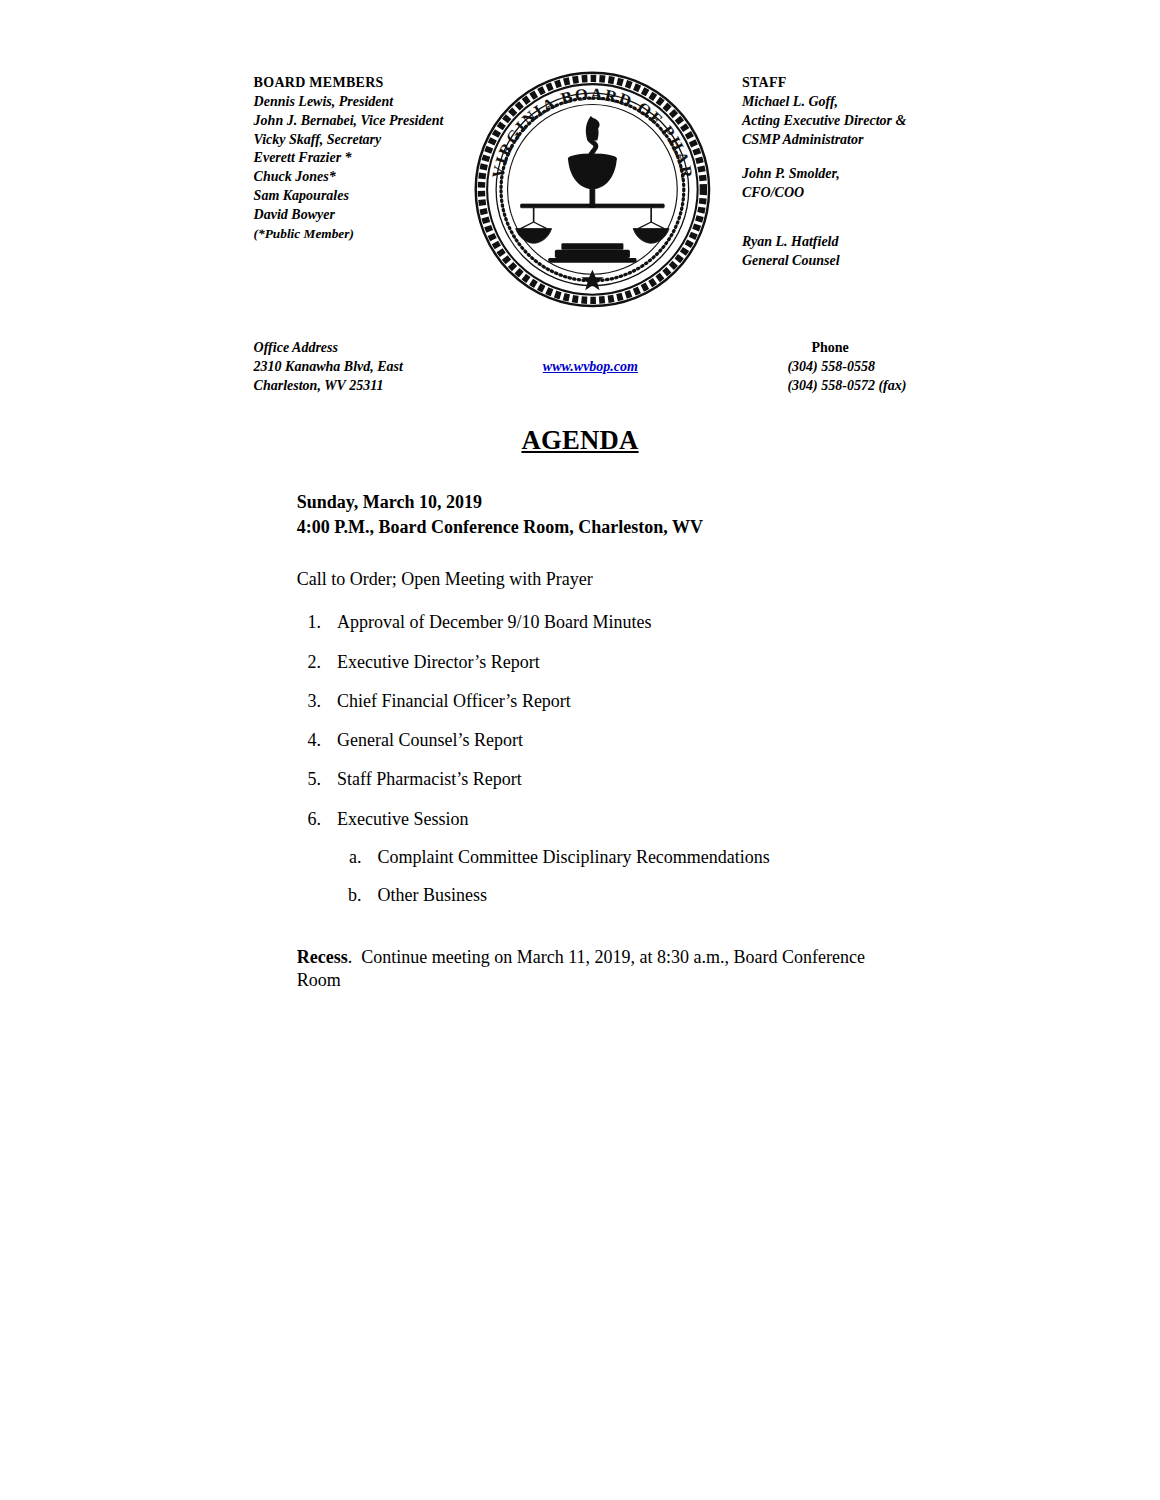BOARD MEMBERS
Dennis Lewis, President
John J. Bernabei, Vice President
Vicky Skaff, Secretary
Everett Frazier *
Chuck Jones*
Sam Kapourales
David Bowyer
(*Public Member)
WEST VIRGINIA BOARD OF PHARMACY
STAFF
Michael L. Goff,
Acting Executive Director &
CSMP Administrator
John P. Smolder,
CFO/COO
Ryan L. Hatfield
General Counsel
Office Address
2310 Kanawha Blvd, East
Charleston, WV 25311
www.wvbop.com
Phone
(304) 558-0558
(304) 558-0572 (fax)
AGENDA
Sunday, March 10, 2019
4:00 P.M., Board Conference Room, Charleston, WV
Call to Order; Open Meeting with Prayer
Approval of December 9/10 Board Minutes
Executive Director’s Report
Chief Financial Officer’s Report
General Counsel’s Report
Staff Pharmacist’s Report
Executive Session
Complaint Committee Disciplinary Recommendations
Other Business
Recess. Continue meeting on March 11, 2019, at 8:30 a.m., Board Conference Room